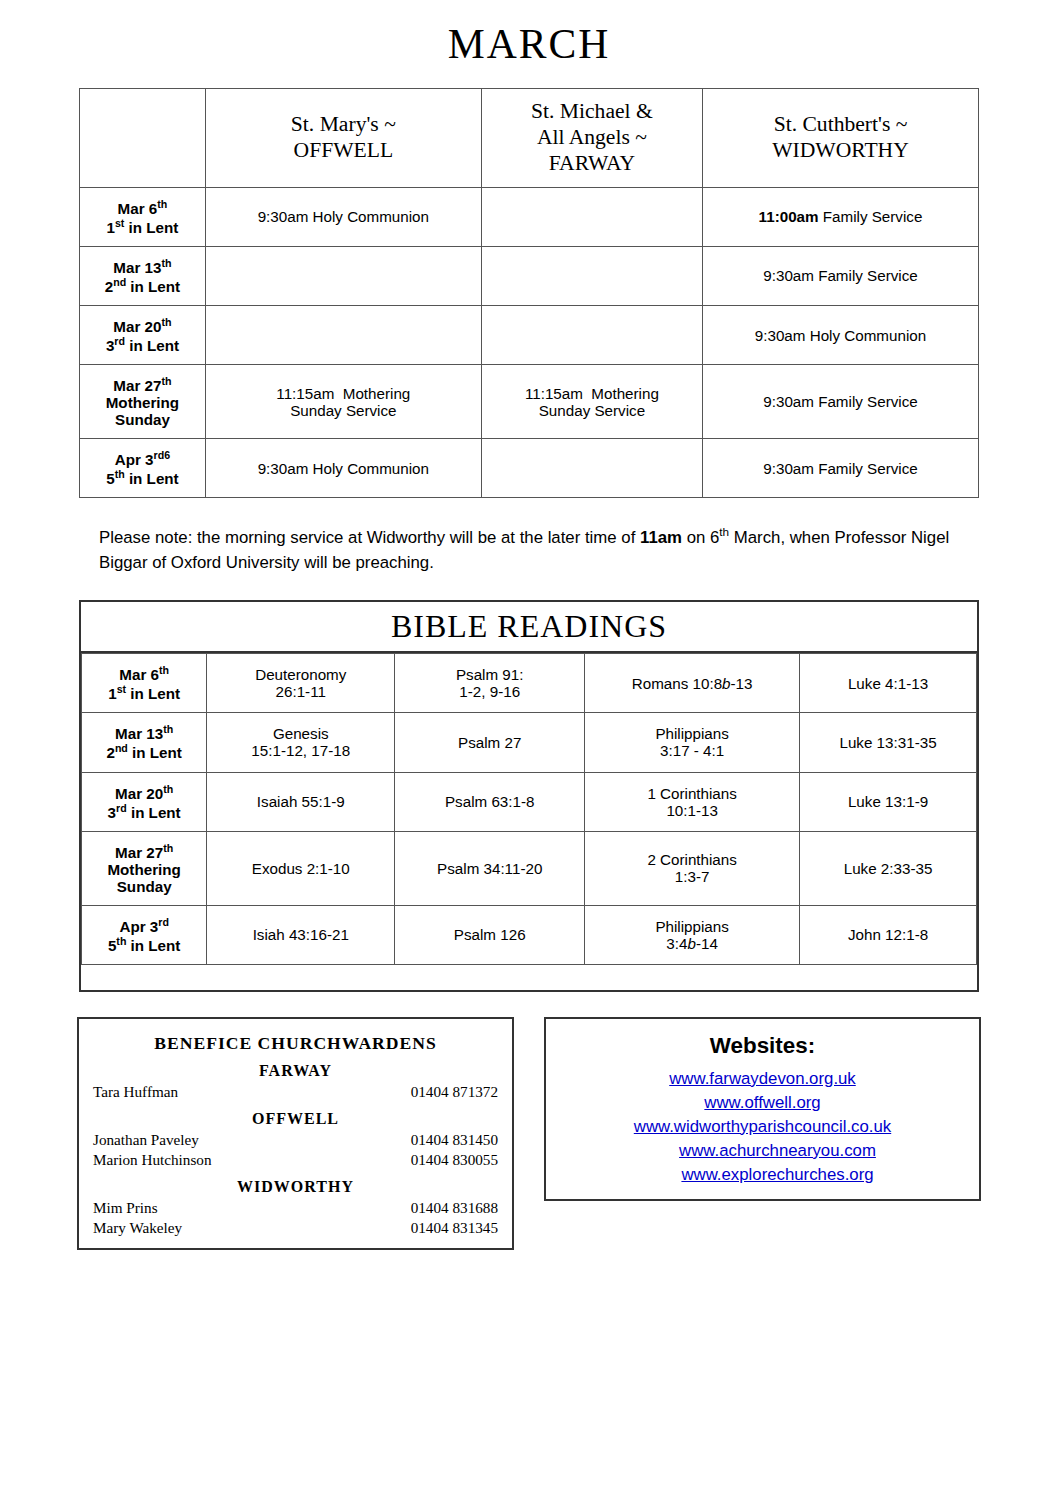MARCH
| | St. Mary's ~ OFFWELL | St. Michael & All Angels ~ FARWAY | St. Cuthbert's ~ WIDWORTHY |
| --- | --- | --- | --- |
| Mar 6 th 1 st in Lent | 9:30am Holy Communion | | 11:00am Family Service |
| Mar 13 th 2 nd in Lent | | | 9:30am Family Service |
| Mar 20 th 3 rd in Lent | | | 9:30am Holy Communion |
| Mar 27 th Mothering Sunday | 11:15am Mothering Sunday Service | 11:15am Mothering Sunday Service | 9:30am Family Service |
| Apr 3 rd6 5 th in Lent | 9:30am Holy Communion | | 9:30am Family Service |
Please note: the morning service at Widworthy will be at the later time of 11am on 6th March, when Professor Nigel Biggar of Oxford University will be preaching.
BIBLE READINGS
| Mar 6 th 1 st in Lent | Deuteronomy 26:1-11 | Psalm 91: 1-2, 9-16 | Romans 10:8 b -13 | Luke 4:1-13 |
| Mar 13 th 2 nd in Lent | Genesis 15:1-12, 17-18 | Psalm 27 | Philippians 3:17 - 4:1 | Luke 13:31-35 |
| Mar 20 th 3 rd in Lent | Isaiah 55:1-9 | Psalm 63:1-8 | 1 Corinthians 10:1-13 | Luke 13:1-9 |
| Mar 27 th Mothering Sunday | Exodus 2:1-10 | Psalm 34:11-20 | 2 Corinthians 1:3-7 | Luke 2:33-35 |
| Apr 3 rd 5 th in Lent | Isiah 43:16-21 | Psalm 126 | Philippians 3:4 b -14 | John 12:1-8 |
BENEFICE CHURCHWARDENS
FARWAY
| Tara Huffman | 01404 871372 |
OFFWELL
| Jonathan Paveley | 01404 831450 |
| Marion Hutchinson | 01404 830055 |
WIDWORTHY
| Mim Prins | 01404 831688 |
| Mary Wakeley | 01404 831345 |
Websites:
www.farwaydevon.org.uk
www.offwell.org
www.widworthyparishcouncil.co.uk
www.achurchnearyou.com
www.explorechurches.org